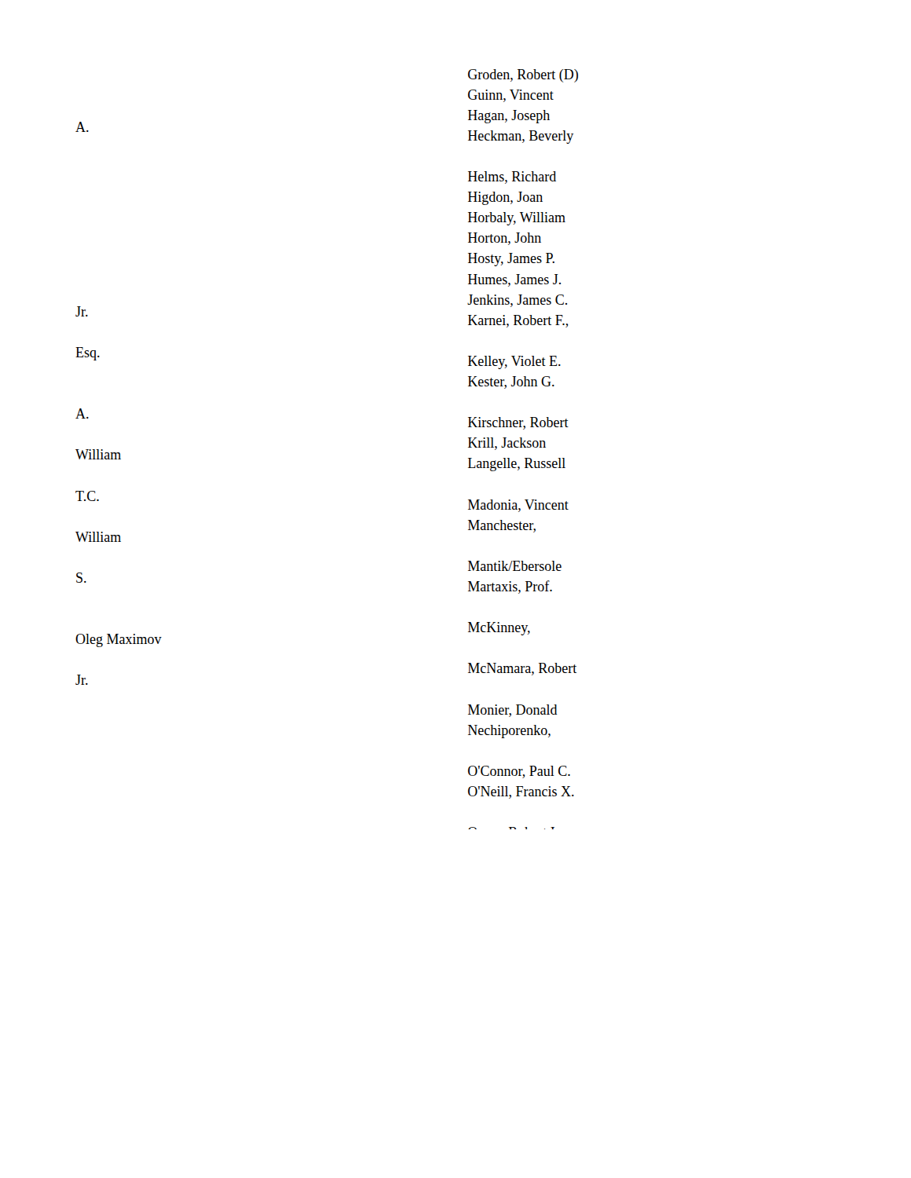Groden, Robert (D)
Guinn, Vincent
Hagan, Joseph
Heckman, Beverly
Helms, Richard
Higdon, Joan
Horbaly, William
Horton, John
Hosty, James P.
Humes, James J.
Jenkins, James C.
Karnei, Robert F.,
Kelley, Violet E.
Kester, John G.
Kirschner, Robert
Krill, Jackson
Langelle, Russell
Madonia, Vincent
Manchester,
Mantik/Ebersole
Martaxis, Prof.
McKinney,
McNamara, Robert
Monier, Donald
Nechiporenko,
O'Connor, Paul C.
O'Neill, Francis X.
Owen, Robert I.
Peters, Paul
Phillips, Max D.
Powell, James W.
A.
Jr.
Esq.
A.
William
T.C.
William
S.
Oleg Maximov
Jr.